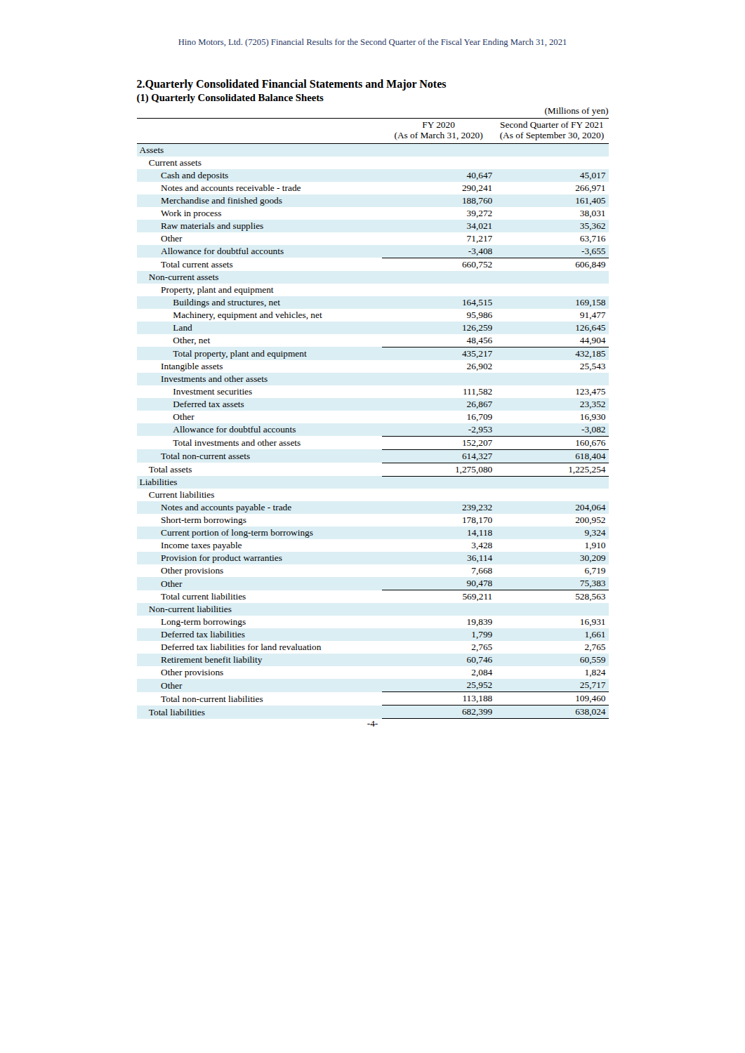Hino Motors, Ltd. (7205) Financial Results for the Second Quarter of the Fiscal Year Ending March 31, 2021
2.Quarterly Consolidated Financial Statements and Major Notes
(1) Quarterly Consolidated Balance Sheets
(Millions of yen)
| | FY 2020 (As of March 31, 2020) | Second Quarter of FY 2021 (As of September 30, 2020) |
| --- | --- | --- |
| Assets | | |
| Current assets | | |
| Cash and deposits | 40,647 | 45,017 |
| Notes and accounts receivable - trade | 290,241 | 266,971 |
| Merchandise and finished goods | 188,760 | 161,405 |
| Work in process | 39,272 | 38,031 |
| Raw materials and supplies | 34,021 | 35,362 |
| Other | 71,217 | 63,716 |
| Allowance for doubtful accounts | -3,408 | -3,655 |
| Total current assets | 660,752 | 606,849 |
| Non-current assets | | |
| Property, plant and equipment | | |
| Buildings and structures, net | 164,515 | 169,158 |
| Machinery, equipment and vehicles, net | 95,986 | 91,477 |
| Land | 126,259 | 126,645 |
| Other, net | 48,456 | 44,904 |
| Total property, plant and equipment | 435,217 | 432,185 |
| Intangible assets | 26,902 | 25,543 |
| Investments and other assets | | |
| Investment securities | 111,582 | 123,475 |
| Deferred tax assets | 26,867 | 23,352 |
| Other | 16,709 | 16,930 |
| Allowance for doubtful accounts | -2,953 | -3,082 |
| Total investments and other assets | 152,207 | 160,676 |
| Total non-current assets | 614,327 | 618,404 |
| Total assets | 1,275,080 | 1,225,254 |
| Liabilities | | |
| Current liabilities | | |
| Notes and accounts payable - trade | 239,232 | 204,064 |
| Short-term borrowings | 178,170 | 200,952 |
| Current portion of long-term borrowings | 14,118 | 9,324 |
| Income taxes payable | 3,428 | 1,910 |
| Provision for product warranties | 36,114 | 30,209 |
| Other provisions | 7,668 | 6,719 |
| Other | 90,478 | 75,383 |
| Total current liabilities | 569,211 | 528,563 |
| Non-current liabilities | | |
| Long-term borrowings | 19,839 | 16,931 |
| Deferred tax liabilities | 1,799 | 1,661 |
| Deferred tax liabilities for land revaluation | 2,765 | 2,765 |
| Retirement benefit liability | 60,746 | 60,559 |
| Other provisions | 2,084 | 1,824 |
| Other | 25,952 | 25,717 |
| Total non-current liabilities | 113,188 | 109,460 |
| Total liabilities | 682,399 | 638,024 |
-4-